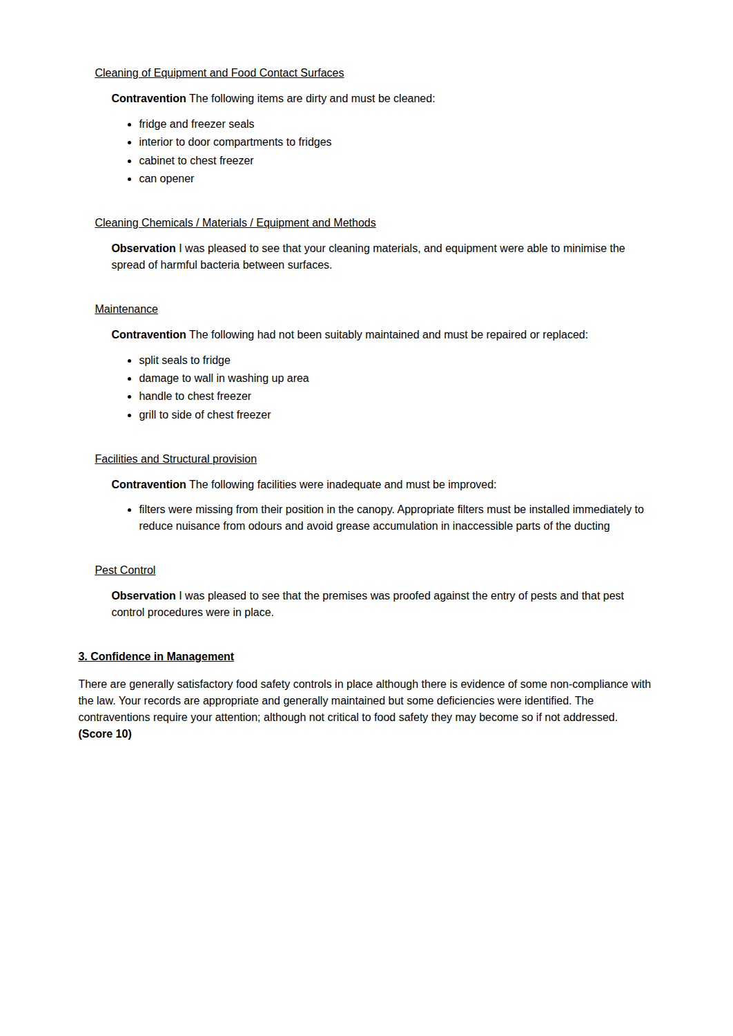Cleaning of Equipment and Food Contact Surfaces
Contravention The following items are dirty and must be cleaned:
fridge and freezer seals
interior to door compartments to fridges
cabinet to chest freezer
can opener
Cleaning Chemicals / Materials / Equipment and Methods
Observation I was pleased to see that your cleaning materials, and equipment were able to minimise the spread of harmful bacteria between surfaces.
Maintenance
Contravention The following had not been suitably maintained and must be repaired or replaced:
split seals to fridge
damage to wall in washing up area
handle to chest freezer
grill to side of chest freezer
Facilities and Structural provision
Contravention The following facilities were inadequate and must be improved:
filters were missing from their position in the canopy. Appropriate filters must be installed immediately to reduce nuisance from odours and avoid grease accumulation in inaccessible parts of the ducting
Pest Control
Observation I was pleased to see that the premises was proofed against the entry of pests and that pest control procedures were in place.
3. Confidence in Management
There are generally satisfactory food safety controls in place although there is evidence of some non-compliance with the law. Your records are appropriate and generally maintained but some deficiencies were identified. The contraventions require your attention; although not critical to food safety they may become so if not addressed. (Score 10)